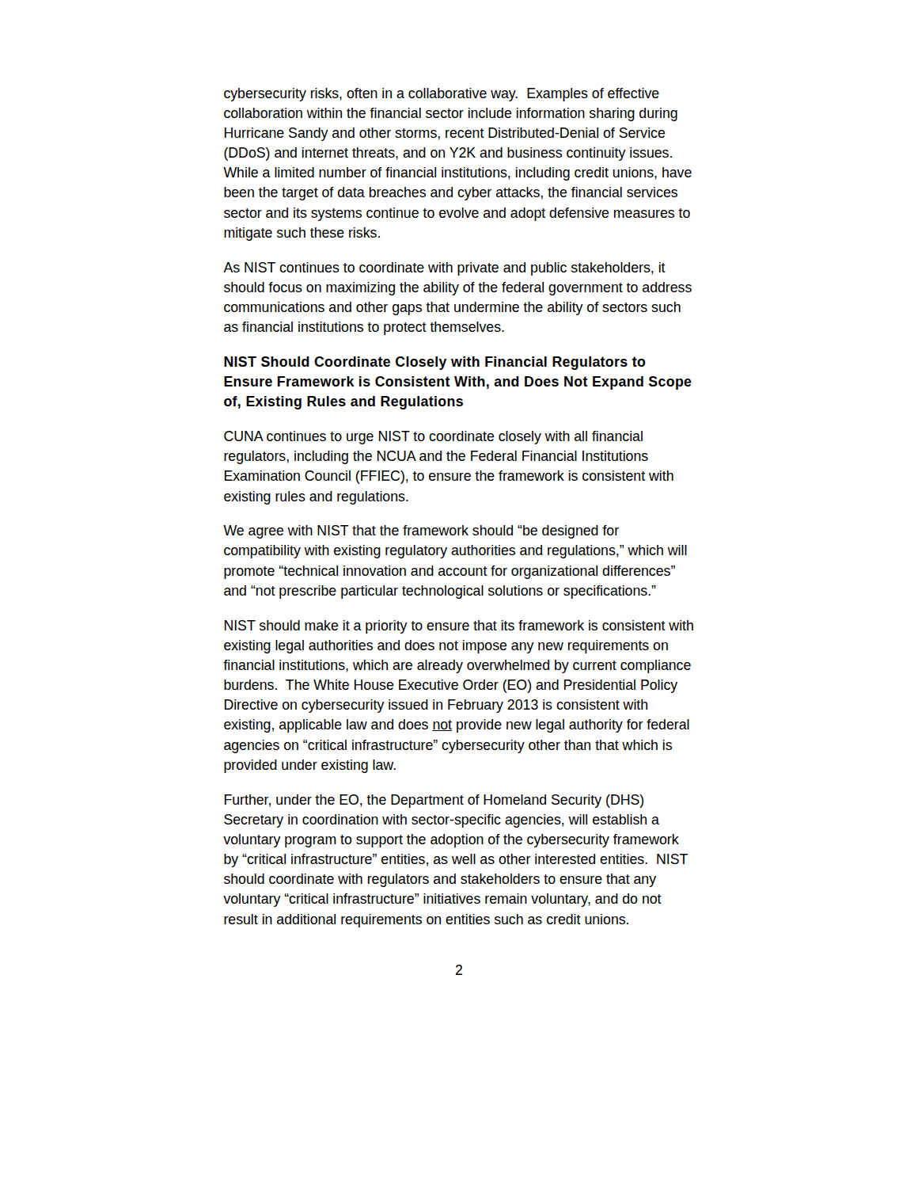cybersecurity risks, often in a collaborative way. Examples of effective collaboration within the financial sector include information sharing during Hurricane Sandy and other storms, recent Distributed-Denial of Service (DDoS) and internet threats, and on Y2K and business continuity issues. While a limited number of financial institutions, including credit unions, have been the target of data breaches and cyber attacks, the financial services sector and its systems continue to evolve and adopt defensive measures to mitigate such these risks.
As NIST continues to coordinate with private and public stakeholders, it should focus on maximizing the ability of the federal government to address communications and other gaps that undermine the ability of sectors such as financial institutions to protect themselves.
NIST Should Coordinate Closely with Financial Regulators to Ensure Framework is Consistent With, and Does Not Expand Scope of, Existing Rules and Regulations
CUNA continues to urge NIST to coordinate closely with all financial regulators, including the NCUA and the Federal Financial Institutions Examination Council (FFIEC), to ensure the framework is consistent with existing rules and regulations.
We agree with NIST that the framework should “be designed for compatibility with existing regulatory authorities and regulations,” which will promote “technical innovation and account for organizational differences” and “not prescribe particular technological solutions or specifications.”
NIST should make it a priority to ensure that its framework is consistent with existing legal authorities and does not impose any new requirements on financial institutions, which are already overwhelmed by current compliance burdens. The White House Executive Order (EO) and Presidential Policy Directive on cybersecurity issued in February 2013 is consistent with existing, applicable law and does not provide new legal authority for federal agencies on “critical infrastructure” cybersecurity other than that which is provided under existing law.
Further, under the EO, the Department of Homeland Security (DHS) Secretary in coordination with sector-specific agencies, will establish a voluntary program to support the adoption of the cybersecurity framework by “critical infrastructure” entities, as well as other interested entities. NIST should coordinate with regulators and stakeholders to ensure that any voluntary “critical infrastructure” initiatives remain voluntary, and do not result in additional requirements on entities such as credit unions.
2